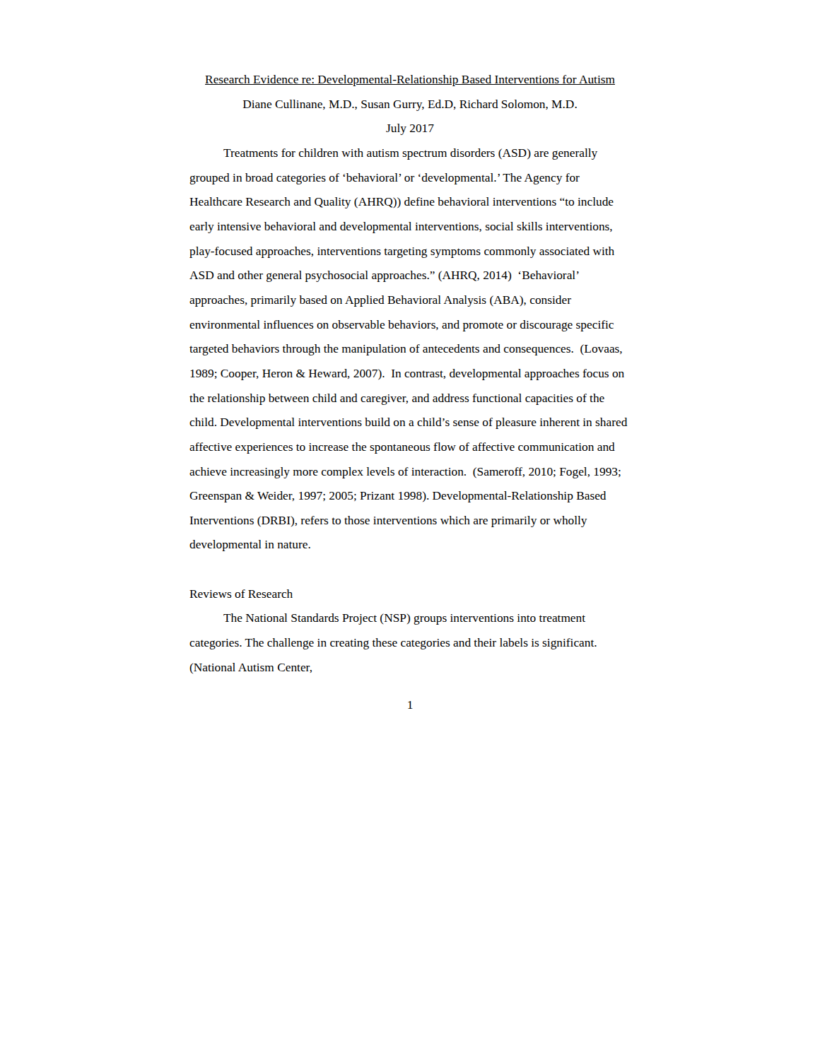Research Evidence re: Developmental-Relationship Based Interventions for Autism
Diane Cullinane, M.D., Susan Gurry, Ed.D, Richard Solomon, M.D.
July 2017
Treatments for children with autism spectrum disorders (ASD) are generally grouped in broad categories of ‘behavioral’ or ‘developmental.’ The Agency for Healthcare Research and Quality (AHRQ)) define behavioral interventions “to include early intensive behavioral and developmental interventions, social skills interventions, play-focused approaches, interventions targeting symptoms commonly associated with ASD and other general psychosocial approaches.” (AHRQ, 2014) ‘Behavioral’ approaches, primarily based on Applied Behavioral Analysis (ABA), consider environmental influences on observable behaviors, and promote or discourage specific targeted behaviors through the manipulation of antecedents and consequences. (Lovaas, 1989; Cooper, Heron & Heward, 2007). In contrast, developmental approaches focus on the relationship between child and caregiver, and address functional capacities of the child. Developmental interventions build on a child’s sense of pleasure inherent in shared affective experiences to increase the spontaneous flow of affective communication and achieve increasingly more complex levels of interaction. (Sameroff, 2010; Fogel, 1993; Greenspan & Weider, 1997; 2005; Prizant 1998). Developmental-Relationship Based Interventions (DRBI), refers to those interventions which are primarily or wholly developmental in nature.
Reviews of Research
The National Standards Project (NSP) groups interventions into treatment categories. The challenge in creating these categories and their labels is significant. (National Autism Center,
1